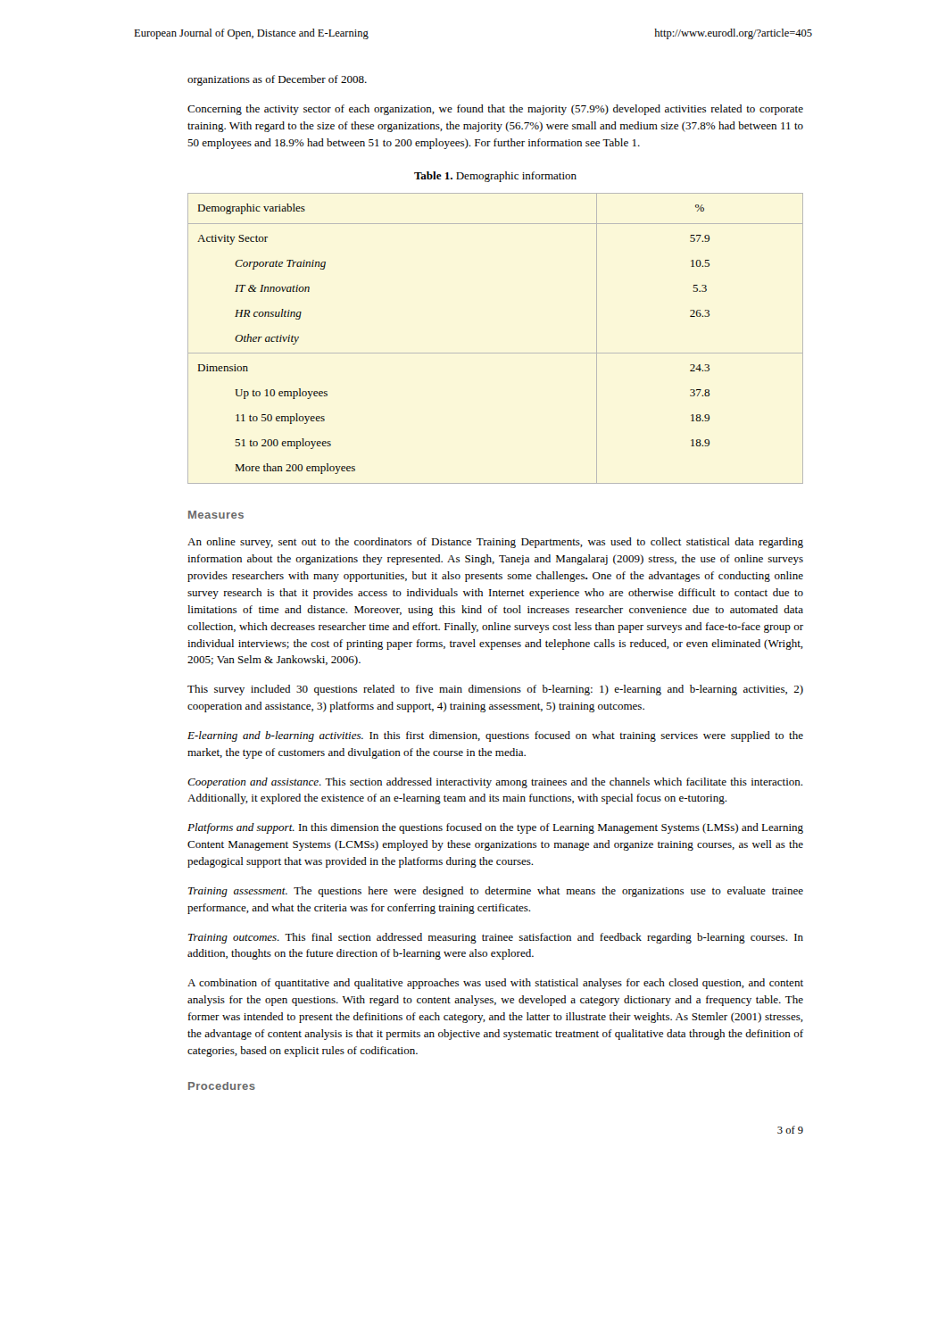European Journal of Open, Distance and E-Learning
http://www.eurodl.org/?article=405
organizations as of December of 2008.
Concerning the activity sector of each organization, we found that the majority (57.9%) developed activities related to corporate training. With regard to the size of these organizations, the majority (56.7%) were small and medium size (37.8% had between 11 to 50 employees and 18.9% had between 51 to 200 employees). For further information see Table 1.
Table 1. Demographic information
| Demographic variables | % |
| Activity Sector Corporate Training IT & Innovation HR consulting Other activity | 57.9 10.5 5.3 26.3 |
| Dimension Up to 10 employees 11 to 50 employees 51 to 200 employees More than 200 employees | 24.3 37.8 18.9 18.9 |
Measures
An online survey, sent out to the coordinators of Distance Training Departments, was used to collect statistical data regarding information about the organizations they represented. As Singh, Taneja and Mangalaraj (2009) stress, the use of online surveys provides researchers with many opportunities, but it also presents some challenges. One of the advantages of conducting online survey research is that it provides access to individuals with Internet experience who are otherwise difficult to contact due to limitations of time and distance. Moreover, using this kind of tool increases researcher convenience due to automated data collection, which decreases researcher time and effort. Finally, online surveys cost less than paper surveys and face-to-face group or individual interviews; the cost of printing paper forms, travel expenses and telephone calls is reduced, or even eliminated (Wright, 2005; Van Selm & Jankowski, 2006).
This survey included 30 questions related to five main dimensions of b-learning: 1) e-learning and b-learning activities, 2) cooperation and assistance, 3) platforms and support, 4) training assessment, 5) training outcomes.
E-learning and b-learning activities. In this first dimension, questions focused on what training services were supplied to the market, the type of customers and divulgation of the course in the media.
Cooperation and assistance. This section addressed interactivity among trainees and the channels which facilitate this interaction. Additionally, it explored the existence of an e-learning team and its main functions, with special focus on e-tutoring.
Platforms and support. In this dimension the questions focused on the type of Learning Management Systems (LMSs) and Learning Content Management Systems (LCMSs) employed by these organizations to manage and organize training courses, as well as the pedagogical support that was provided in the platforms during the courses.
Training assessment. The questions here were designed to determine what means the organizations use to evaluate trainee performance, and what the criteria was for conferring training certificates.
Training outcomes. This final section addressed measuring trainee satisfaction and feedback regarding b-learning courses. In addition, thoughts on the future direction of b-learning were also explored.
A combination of quantitative and qualitative approaches was used with statistical analyses for each closed question, and content analysis for the open questions. With regard to content analyses, we developed a category dictionary and a frequency table. The former was intended to present the definitions of each category, and the latter to illustrate their weights. As Stemler (2001) stresses, the advantage of content analysis is that it permits an objective and systematic treatment of qualitative data through the definition of categories, based on explicit rules of codification.
Procedures
3 of 9